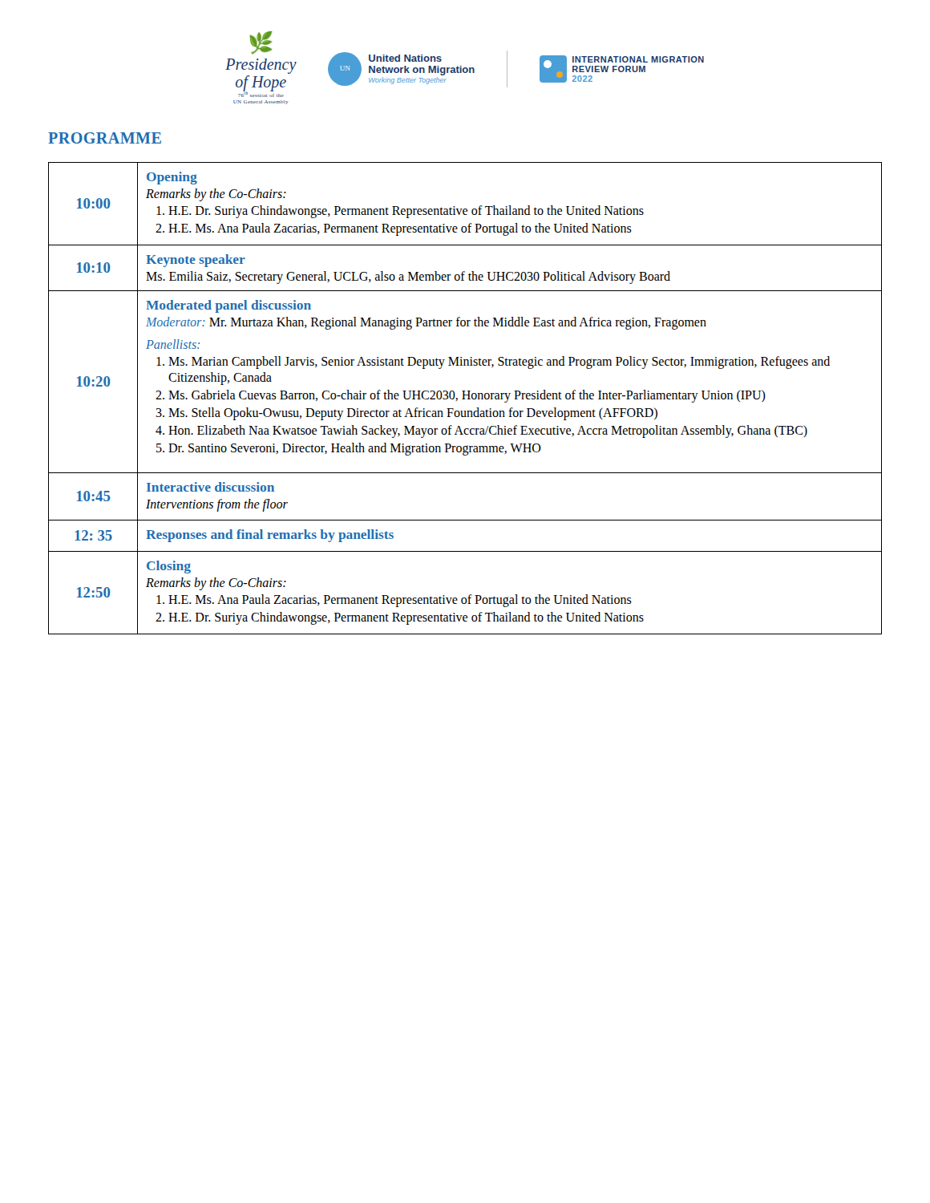🌿
Presidency
of Hope
76th session of the
UN General Assembly
UN
United Nations
Network on Migration
Working Better Together
INTERNATIONAL MIGRATION
REVIEW FORUM
2022
PROGRAMME
| 10:00 | Opening Remarks by the Co-Chairs: H.E. Dr. Suriya Chindawongse, Permanent Representative of Thailand to the United Nations H.E. Ms. Ana Paula Zacarias, Permanent Representative of Portugal to the United Nations |
| 10:10 | Keynote speaker Ms. Emilia Saiz, Secretary General, UCLG, also a Member of the UHC2030 Political Advisory Board |
| 10:20 | Moderated panel discussion Moderator: Mr. Murtaza Khan, Regional Managing Partner for the Middle East and Africa region, Fragomen Panellists: Ms. Marian Campbell Jarvis, Senior Assistant Deputy Minister, Strategic and Program Policy Sector, Immigration, Refugees and Citizenship, Canada Ms. Gabriela Cuevas Barron, Co-chair of the UHC2030, Honorary President of the Inter-Parliamentary Union (IPU) Ms. Stella Opoku-Owusu, Deputy Director at African Foundation for Development (AFFORD) Hon. Elizabeth Naa Kwatsoe Tawiah Sackey, Mayor of Accra/Chief Executive, Accra Metropolitan Assembly, Ghana (TBC) Dr. Santino Severoni, Director, Health and Migration Programme, WHO |
| 10:45 | Interactive discussion Interventions from the floor |
| 12: 35 | Responses and final remarks by panellists |
| 12:50 | Closing Remarks by the Co-Chairs: H.E. Ms. Ana Paula Zacarias, Permanent Representative of Portugal to the United Nations H.E. Dr. Suriya Chindawongse, Permanent Representative of Thailand to the United Nations |